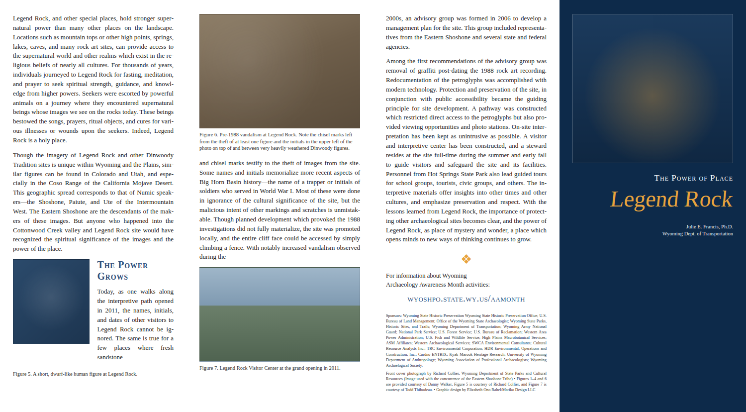Legend Rock, and other special places, hold stronger supernatural power than many other places on the landscape. Locations such as mountain tops or other high points, springs, lakes, caves, and many rock art sites, can provide access to the supernatural world and other realms which exist in the religious beliefs of nearly all cultures. For thousands of years, individuals journeyed to Legend Rock for fasting, meditation, and prayer to seek spiritual strength, guidance, and knowledge from higher powers. Seekers were escorted by powerful animals on a journey where they encountered supernatural beings whose images we see on the rocks today. These beings bestowed the songs, prayers, ritual objects, and cures for various illnesses or wounds upon the seekers. Indeed, Legend Rock is a holy place.
Though the imagery of Legend Rock and other Dinwoody Tradition sites is unique within Wyoming and the Plains, similar figures can be found in Colorado and Utah, and especially in the Coso Range of the California Mojave Desert. This geographic spread corresponds to that of Numic speakers—the Shoshone, Paiute, and Ute of the Intermountain West. The Eastern Shoshone are the descendants of the makers of these images. But anyone who happened into the Cottonwood Creek valley and Legend Rock site would have recognized the spiritual significance of the images and the power of the place.
The Power
Grows
Today, as one walks along the interpretive path opened in 2011, the names, initials, and dates of other visitors to Legend Rock cannot be ignored. The same is true for a few places where fresh sandstone
Figure 5. A short, dwarf-like human figure at Legend Rock.
Figure 6. Pre-1988 vandalism at Legend Rock. Note the chisel marks left from the theft of at least one figure and the initials in the upper left of the photo on top of and between very heavily weathered Dinwoody figures.
and chisel marks testify to the theft of images from the site. Some names and initials memorialize more recent aspects of Big Horn Basin history—the name of a trapper or initials of soldiers who served in World War I. Most of these were done in ignorance of the cultural significance of the site, but the malicious intent of other markings and scratches is unmistakable. Though planned development which provoked the 1988 investigations did not fully materialize, the site was promoted locally, and the entire cliff face could be accessed by simply climbing a fence. With notably increased vandalism observed during the
Figure 7. Legend Rock Visitor Center at the grand opening in 2011.
2000s, an advisory group was formed in 2006 to develop a management plan for the site. This group included representatives from the Eastern Shoshone and several state and federal agencies.
Among the first recommendations of the advisory group was removal of graffiti post-dating the 1988 rock art recording. Redocumentation of the petroglyphs was accomplished with modern technology. Protection and preservation of the site, in conjunction with public accessibility became the guiding principle for site development. A pathway was constructed which restricted direct access to the petroglyphs but also provided viewing opportunities and photo stations. On-site interpretation has been kept as unintrusive as possible. A visitor and interpretive center has been constructed, and a steward resides at the site full-time during the summer and early fall to guide visitors and safeguard the site and its facilities. Personnel from Hot Springs State Park also lead guided tours for school groups, tourists, civic groups, and others. The interpretive materials offer insights into other times and other cultures, and emphasize preservation and respect. With the lessons learned from Legend Rock, the importance of protecting other archaeological sites becomes clear, and the power of Legend Rock, as place of mystery and wonder, a place which opens minds to new ways of thinking continues to grow.
❖
For information about Wyoming
Archaeology Awareness Month activities:
wyoshpo.state.wy.us/aamonth
Sponsors: Wyoming State Historic Preservation Wyoming State Historic Preservation Office; U.S. Bureau of Land Management; Office of the Wyoming State Archaeologist; Wyoming State Parks, Historic Sites, and Trails; Wyoming Department of Transportation; Wyoming Army National Guard; National Park Service; U.S. Forest Service; U.S. Bureau of Reclamation; Western Area Power Administration; U.S. Fish and Wildlife Service; High Plains Macrobotanical Services; ASM Affiliates; Western Archaeological Services; SWCA Environmental Consultants; Cultural Resource Analysts Inc.; TRC Environmental Corporation; HDR Environmental, Operations and Construction, Inc.; Cardno ENTRIX; Kyak Marook Heritage Research; University of Wyoming Department of Anthropology; Wyoming Association of Professional Archaeologists; Wyoming Archaelogical Society.
Front cover photograph by Richard Collier, Wyoming Department of State Parks and Cultural Resources (Image used with the concurrence of the Eastern Shoshone Tribe) • Figures 1–4 and 6 are provided courtesy of Danny Walker, Figure 5 is courtesy of Richard Collier, and Figure 7 is courtesy of Todd Thibodeau. • Graphic design by Elizabeth Ono Rahel/Mariko Design LLC
The Power of Place
Legend Rock
Julie E. Francis, Ph.D.
Wyoming Dept. of Transportation